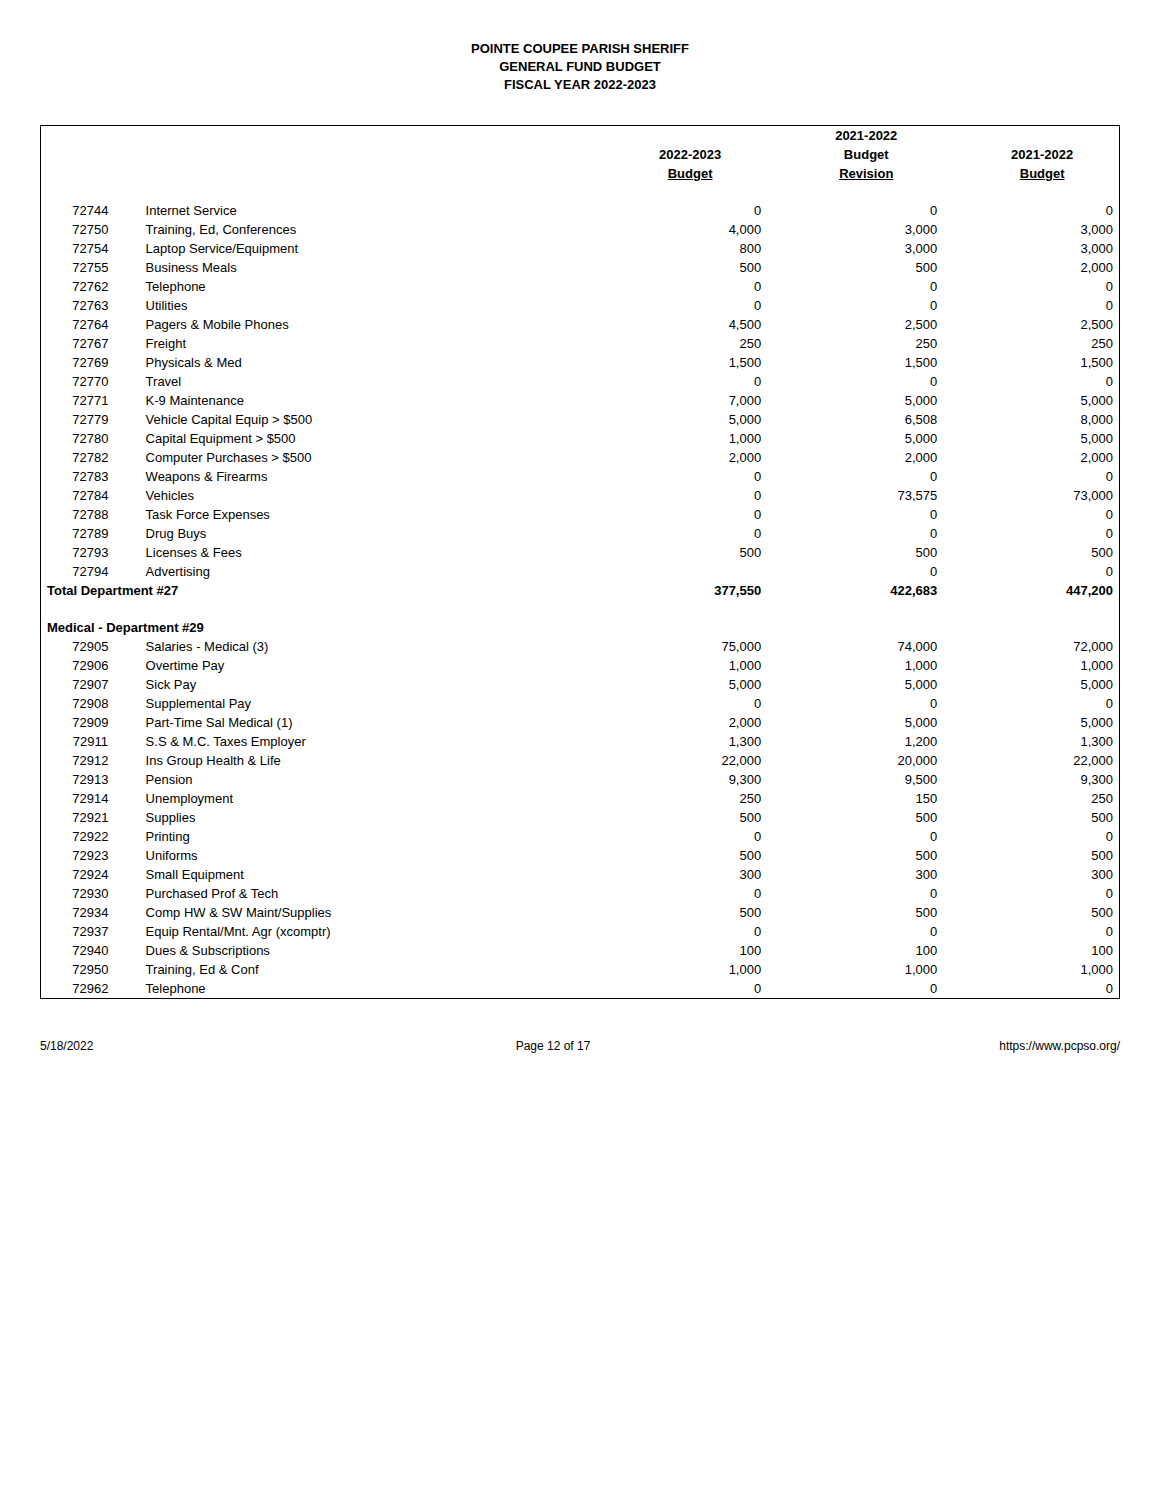POINTE COUPEE PARISH SHERIFF
GENERAL FUND BUDGET
FISCAL YEAR 2022-2023
| | | | | 2021-2022 | | |
| | | 2022-2023 | | Budget | | 2021-2022 |
| | | Budget | | Revision | | Budget |
| 72744 | Internet Service | 0 | | 0 | | 0 |
| 72750 | Training, Ed, Conferences | 4,000 | | 3,000 | | 3,000 |
| 72754 | Laptop Service/Equipment | 800 | | 3,000 | | 3,000 |
| 72755 | Business Meals | 500 | | 500 | | 2,000 |
| 72762 | Telephone | 0 | | 0 | | 0 |
| 72763 | Utilities | 0 | | 0 | | 0 |
| 72764 | Pagers & Mobile Phones | 4,500 | | 2,500 | | 2,500 |
| 72767 | Freight | 250 | | 250 | | 250 |
| 72769 | Physicals & Med | 1,500 | | 1,500 | | 1,500 |
| 72770 | Travel | 0 | | 0 | | 0 |
| 72771 | K-9 Maintenance | 7,000 | | 5,000 | | 5,000 |
| 72779 | Vehicle Capital Equip > $500 | 5,000 | | 6,508 | | 8,000 |
| 72780 | Capital Equipment > $500 | 1,000 | | 5,000 | | 5,000 |
| 72782 | Computer Purchases > $500 | 2,000 | | 2,000 | | 2,000 |
| 72783 | Weapons & Firearms | 0 | | 0 | | 0 |
| 72784 | Vehicles | 0 | | 73,575 | | 73,000 |
| 72788 | Task Force Expenses | 0 | | 0 | | 0 |
| 72789 | Drug Buys | 0 | | 0 | | 0 |
| 72793 | Licenses & Fees | 500 | | 500 | | 500 |
| 72794 | Advertising | | | 0 | | 0 |
| Total Department #27 | 377,550 | | 422,683 | | 447,200 |
| Medical - Department #29 | | | | | |
| 72905 | Salaries - Medical (3) | 75,000 | | 74,000 | | 72,000 |
| 72906 | Overtime Pay | 1,000 | | 1,000 | | 1,000 |
| 72907 | Sick Pay | 5,000 | | 5,000 | | 5,000 |
| 72908 | Supplemental Pay | 0 | | 0 | | 0 |
| 72909 | Part-Time Sal Medical (1) | 2,000 | | 5,000 | | 5,000 |
| 72911 | S.S & M.C. Taxes Employer | 1,300 | | 1,200 | | 1,300 |
| 72912 | Ins Group Health & Life | 22,000 | | 20,000 | | 22,000 |
| 72913 | Pension | 9,300 | | 9,500 | | 9,300 |
| 72914 | Unemployment | 250 | | 150 | | 250 |
| 72921 | Supplies | 500 | | 500 | | 500 |
| 72922 | Printing | 0 | | 0 | | 0 |
| 72923 | Uniforms | 500 | | 500 | | 500 |
| 72924 | Small Equipment | 300 | | 300 | | 300 |
| 72930 | Purchased Prof & Tech | 0 | | 0 | | 0 |
| 72934 | Comp HW & SW Maint/Supplies | 500 | | 500 | | 500 |
| 72937 | Equip Rental/Mnt. Agr (xcomptr) | 0 | | 0 | | 0 |
| 72940 | Dues & Subscriptions | 100 | | 100 | | 100 |
| 72950 | Training, Ed & Conf | 1,000 | | 1,000 | | 1,000 |
| 72962 | Telephone | 0 | | 0 | | 0 |
5/18/2022
Page 12 of 17
https://www.pcpso.org/